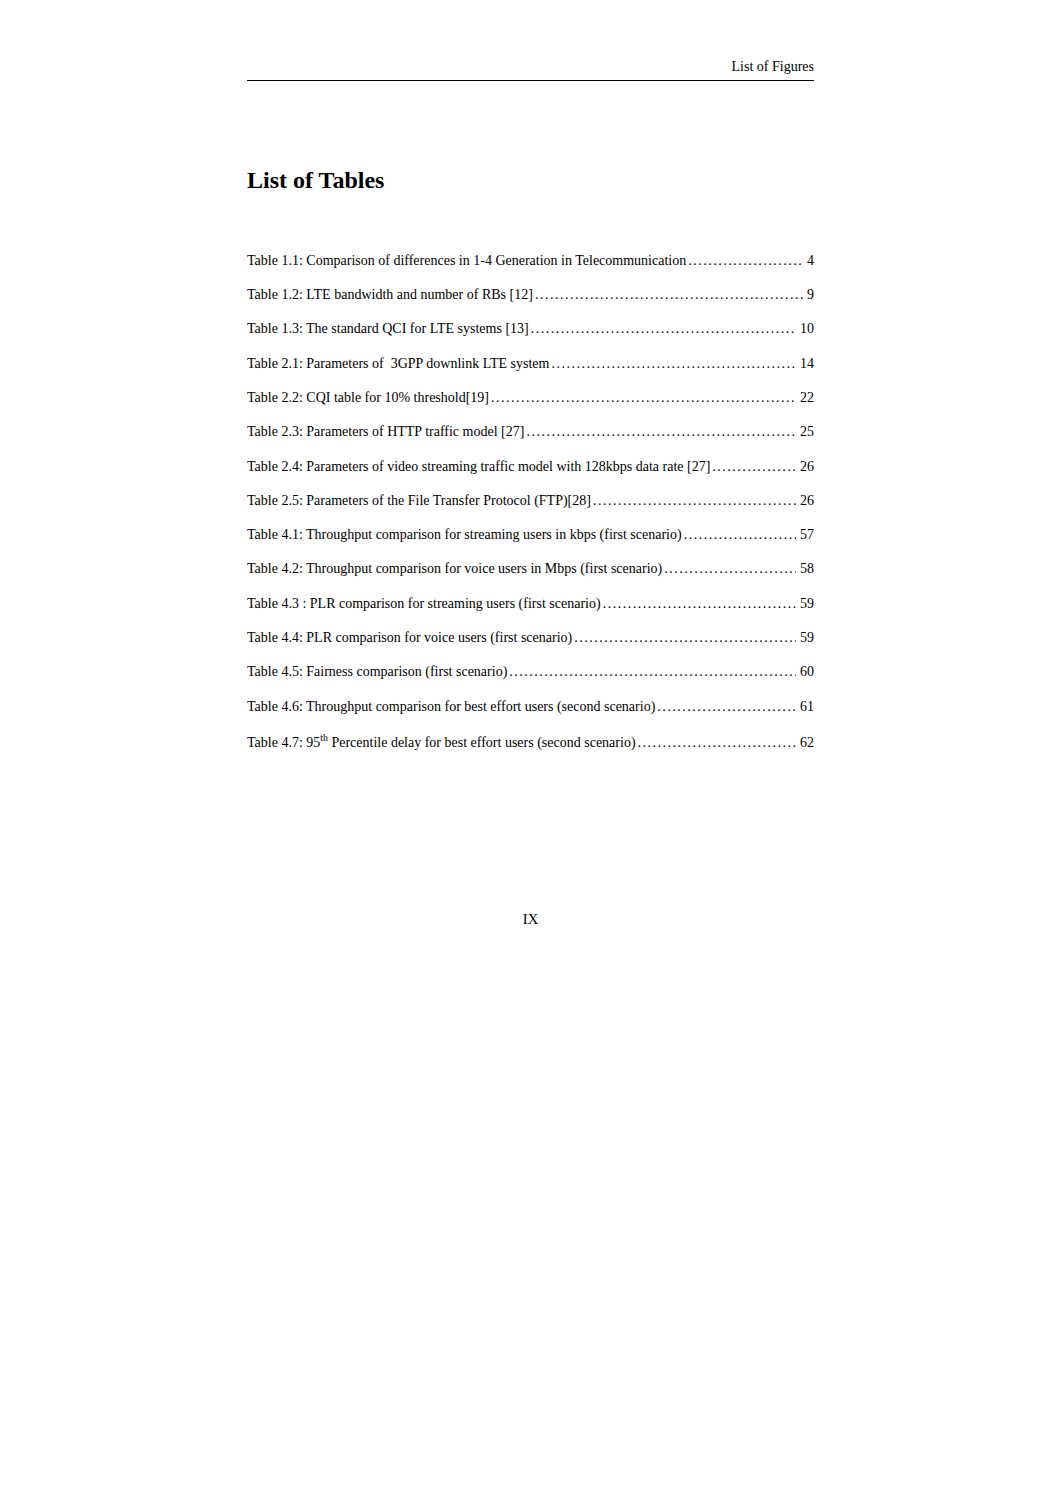List of Figures
List of Tables
Table 1.1: Comparison of differences in 1-4 Generation in Telecommunication ....................................................... 4
Table 1.2: LTE bandwidth and number of RBs [12] .................................................................................................. 9
Table 1.3: The standard QCI for LTE systems [13] ............................................................................................... 10
Table 2.1: Parameters of 3GPP downlink LTE system ......................................................................................... 14
Table 2.2: CQI table for 10% threshold[19] ........................................................................................................... 22
Table 2.3: Parameters of HTTP traffic model [27] ................................................................................................. 25
Table 2.4: Parameters of video streaming traffic model with 128kbps data rate [27] .............................................. 26
Table 2.5: Parameters of the File Transfer Protocol (FTP)[28] ............................................................................... 26
Table 4.1: Throughput comparison for streaming users in kbps (first scenario) ..................................................... 57
Table 4.2: Throughput comparison for voice users in Mbps (first scenario) ............................................................ 58
Table 4.3 : PLR comparison for streaming users (first scenario) ............................................................................. 59
Table 4.4: PLR comparison for voice users (first scenario) ....................................................................................... 59
Table 4.5: Fairness comparison (first scenario) ..................................................................................................... 60
Table 4.6: Throughput comparison for best effort users (second scenario) ............................................................. 61
Table 4.7: 95th Percentile delay for best effort users (second scenario) ..................................................................... 62
IX